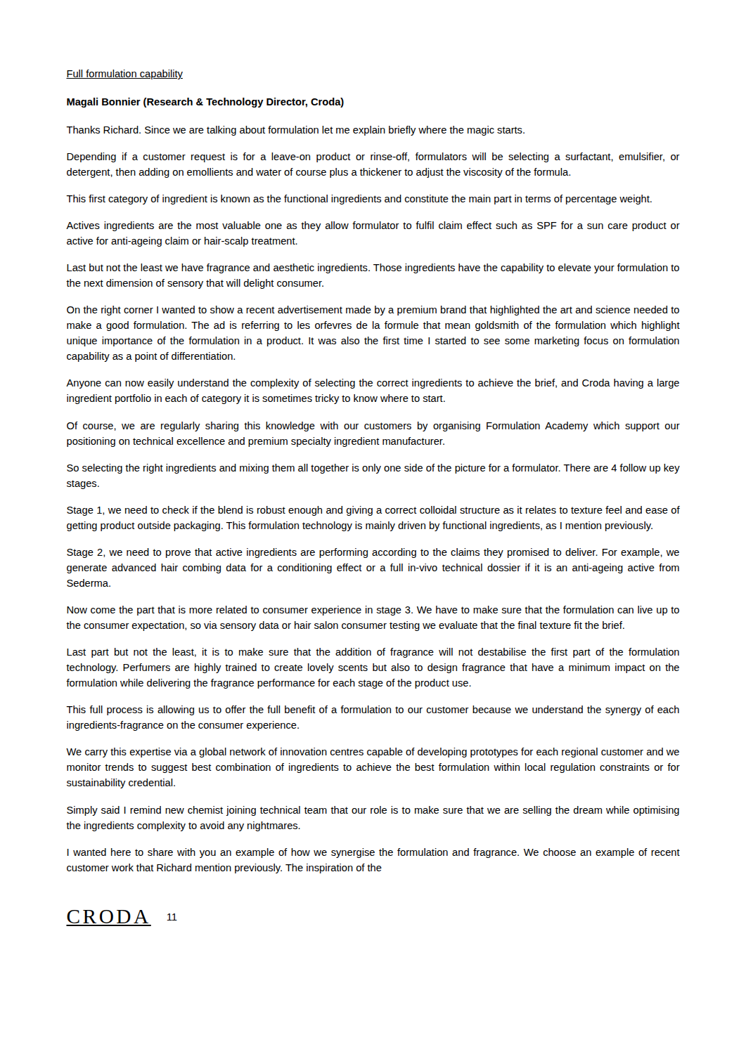Full formulation capability
Magali Bonnier (Research & Technology Director, Croda)
Thanks Richard. Since we are talking about formulation let me explain briefly where the magic starts.
Depending if a customer request is for a leave-on product or rinse-off, formulators will be selecting a surfactant, emulsifier, or detergent, then adding on emollients and water of course plus a thickener to adjust the viscosity of the formula.
This first category of ingredient is known as the functional ingredients and constitute the main part in terms of percentage weight.
Actives ingredients are the most valuable one as they allow formulator to fulfil claim effect such as SPF for a sun care product or active for anti-ageing claim or hair-scalp treatment.
Last but not the least we have fragrance and aesthetic ingredients. Those ingredients have the capability to elevate your formulation to the next dimension of sensory that will delight consumer.
On the right corner I wanted to show a recent advertisement made by a premium brand that highlighted the art and science needed to make a good formulation. The ad is referring to les orfevres de la formule that mean goldsmith of the formulation which highlight unique importance of the formulation in a product. It was also the first time I started to see some marketing focus on formulation capability as a point of differentiation.
Anyone can now easily understand the complexity of selecting the correct ingredients to achieve the brief, and Croda having a large ingredient portfolio in each of category it is sometimes tricky to know where to start.
Of course, we are regularly sharing this knowledge with our customers by organising Formulation Academy which support our positioning on technical excellence and premium specialty ingredient manufacturer.
So selecting the right ingredients and mixing them all together is only one side of the picture for a formulator. There are 4 follow up key stages.
Stage 1, we need to check if the blend is robust enough and giving a correct colloidal structure as it relates to texture feel and ease of getting product outside packaging. This formulation technology is mainly driven by functional ingredients, as I mention previously.
Stage 2, we need to prove that active ingredients are performing according to the claims they promised to deliver. For example, we generate advanced hair combing data for a conditioning effect or a full in-vivo technical dossier if it is an anti-ageing active from Sederma.
Now come the part that is more related to consumer experience in stage 3. We have to make sure that the formulation can live up to the consumer expectation, so via sensory data or hair salon consumer testing we evaluate that the final texture fit the brief.
Last part but not the least, it is to make sure that the addition of fragrance will not destabilise the first part of the formulation technology. Perfumers are highly trained to create lovely scents but also to design fragrance that have a minimum impact on the formulation while delivering the fragrance performance for each stage of the product use.
This full process is allowing us to offer the full benefit of a formulation to our customer because we understand the synergy of each ingredients-fragrance on the consumer experience.
We carry this expertise via a global network of innovation centres capable of developing prototypes for each regional customer and we monitor trends to suggest best combination of ingredients to achieve the best formulation within local regulation constraints or for sustainability credential.
Simply said I remind new chemist joining technical team that our role is to make sure that we are selling the dream while optimising the ingredients complexity to avoid any nightmares.
I wanted here to share with you an example of how we synergise the formulation and fragrance. We choose an example of recent customer work that Richard mention previously. The inspiration of the
CRODA 11